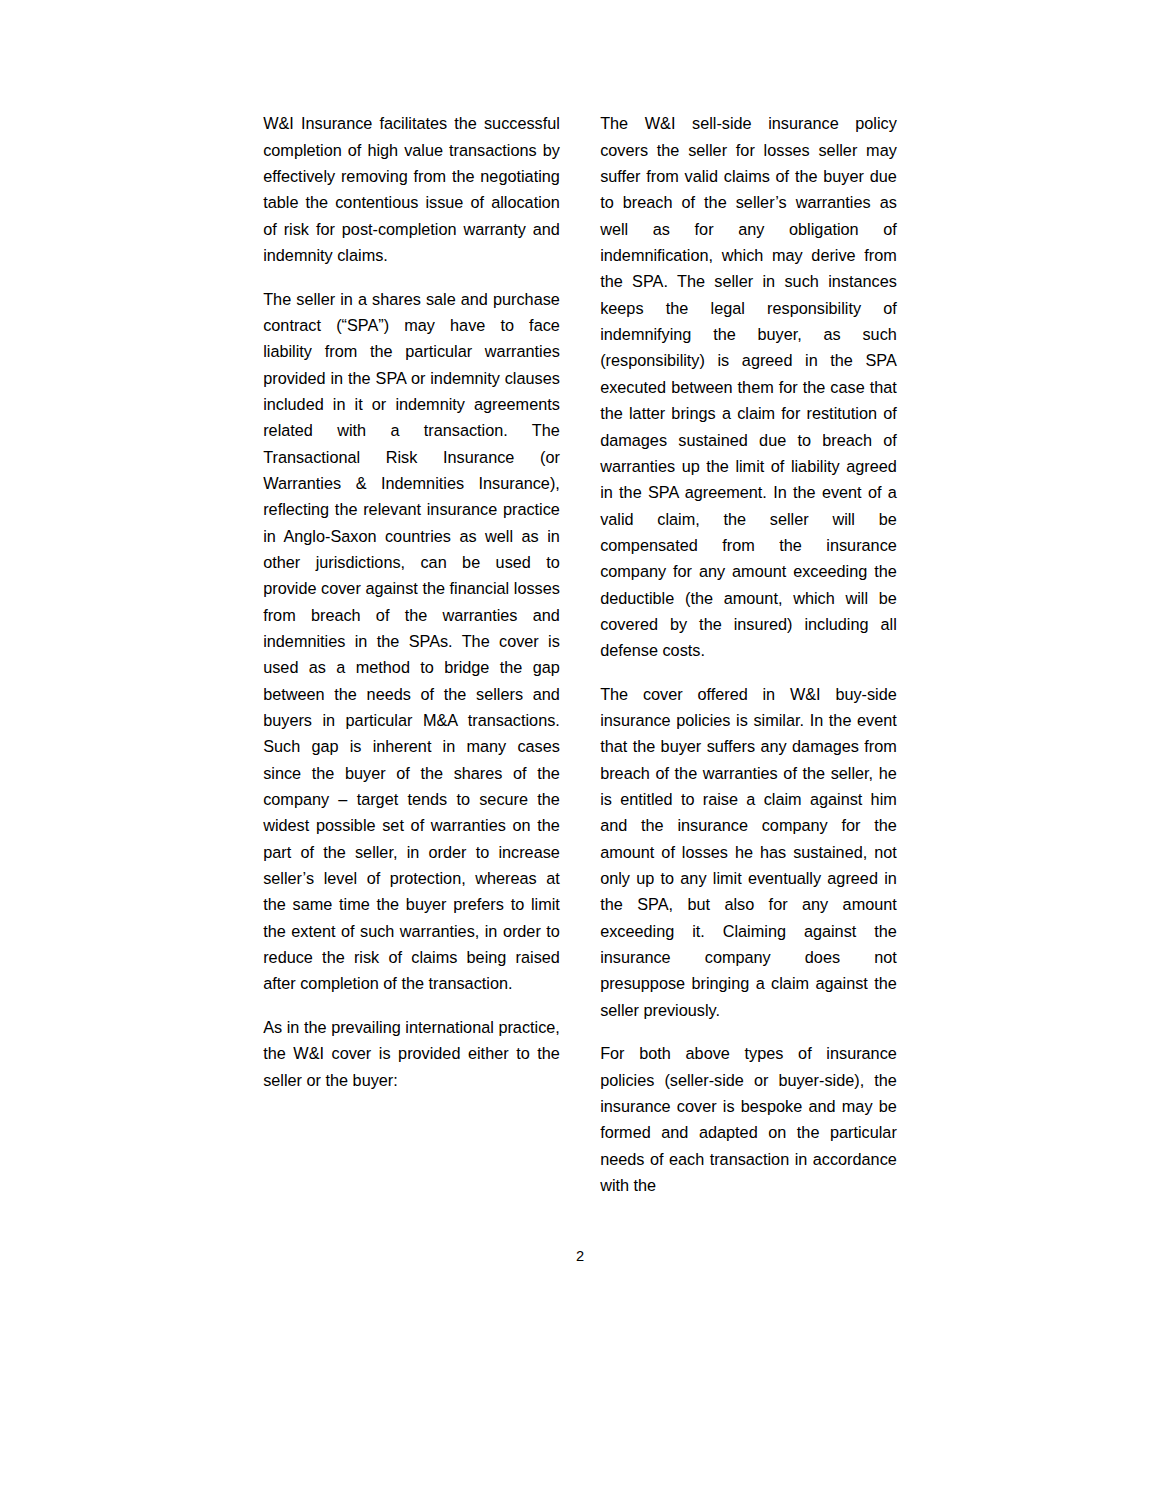W&I Insurance facilitates the successful completion of high value transactions by effectively removing from the negotiating table the contentious issue of allocation of risk for post-completion warranty and indemnity claims.
The seller in a shares sale and purchase contract (“SPA”) may have to face liability from the particular warranties provided in the SPA or indemnity clauses included in it or indemnity agreements related with a transaction. The Transactional Risk Insurance (or Warranties & Indemnities Insurance), reflecting the relevant insurance practice in Anglo-Saxon countries as well as in other jurisdictions, can be used to provide cover against the financial losses from breach of the warranties and indemnities in the SPAs. The cover is used as a method to bridge the gap between the needs of the sellers and buyers in particular M&A transactions. Such gap is inherent in many cases since the buyer of the shares of the company – target tends to secure the widest possible set of warranties on the part of the seller, in order to increase seller’s level of protection, whereas at the same time the buyer prefers to limit the extent of such warranties, in order to reduce the risk of claims being raised after completion of the transaction.
As in the prevailing international practice, the W&I cover is provided either to the seller or the buyer:
The W&I sell-side insurance policy covers the seller for losses seller may suffer from valid claims of the buyer due to breach of the seller’s warranties as well as for any obligation of indemnification, which may derive from the SPA. The seller in such instances keeps the legal responsibility of indemnifying the buyer, as such (responsibility) is agreed in the SPA executed between them for the case that the latter brings a claim for restitution of damages sustained due to breach of warranties up the limit of liability agreed in the SPA agreement. In the event of a valid claim, the seller will be compensated from the insurance company for any amount exceeding the deductible (the amount, which will be covered by the insured) including all defense costs.
The cover offered in W&I buy-side insurance policies is similar. In the event that the buyer suffers any damages from breach of the warranties of the seller, he is entitled to raise a claim against him and the insurance company for the amount of losses he has sustained, not only up to any limit eventually agreed in the SPA, but also for any amount exceeding it. Claiming against the insurance company does not presuppose bringing a claim against the seller previously.
For both above types of insurance policies (seller-side or buyer-side), the insurance cover is bespoke and may be formed and adapted on the particular needs of each transaction in accordance with the
2